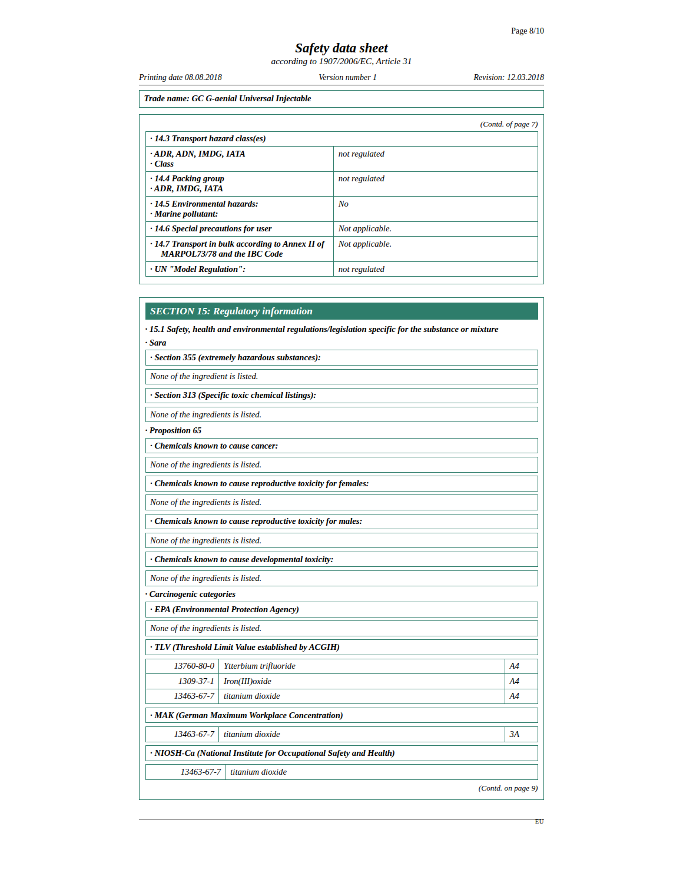Page 8/10
Safety data sheet
according to 1907/2006/EC, Article 31
Printing date 08.08.2018
Version number 1
Revision: 12.03.2018
Trade name: GC G-aenial Universal Injectable
(Contd. of page 7)
| · 14.3 Transport hazard class(es) |
| · ADR, ADN, IMDG, IATA · Class | not regulated |
| · 14.4 Packing group · ADR, IMDG, IATA | not regulated |
| · 14.5 Environmental hazards: · Marine pollutant: | No |
| · 14.6 Special precautions for user | Not applicable. |
| · 14.7 Transport in bulk according to Annex II of MARPOL73/78 and the IBC Code | Not applicable. |
| · UN "Model Regulation": | not regulated |
SECTION 15: Regulatory information
· 15.1 Safety, health and environmental regulations/legislation specific for the substance or mixture
· Sara
| · Section 355 (extremely hazardous substances): |
| None of the ingredient is listed. |
| · Section 313 (Specific toxic chemical listings): |
| None of the ingredients is listed. |
· Proposition 65
| · Chemicals known to cause cancer: |
| None of the ingredients is listed. |
| · Chemicals known to cause reproductive toxicity for females: |
| None of the ingredients is listed. |
| · Chemicals known to cause reproductive toxicity for males: |
| None of the ingredients is listed. |
| · Chemicals known to cause developmental toxicity: |
| None of the ingredients is listed. |
· Carcinogenic categories
| · EPA (Environmental Protection Agency) |
| None of the ingredients is listed. |
| · TLV (Threshold Limit Value established by ACGIH) |
| 13760-80-0 | Ytterbium trifluoride | A4 |
| 1309-37-1 | Iron(III)oxide | A4 |
| 13463-67-7 | titanium dioxide | A4 |
| · MAK (German Maximum Workplace Concentration) |
| 13463-67-7 | titanium dioxide | 3A |
| · NIOSH-Ca (National Institute for Occupational Safety and Health) |
| 13463-67-7 | titanium dioxide |
(Contd. on page 9)
EU